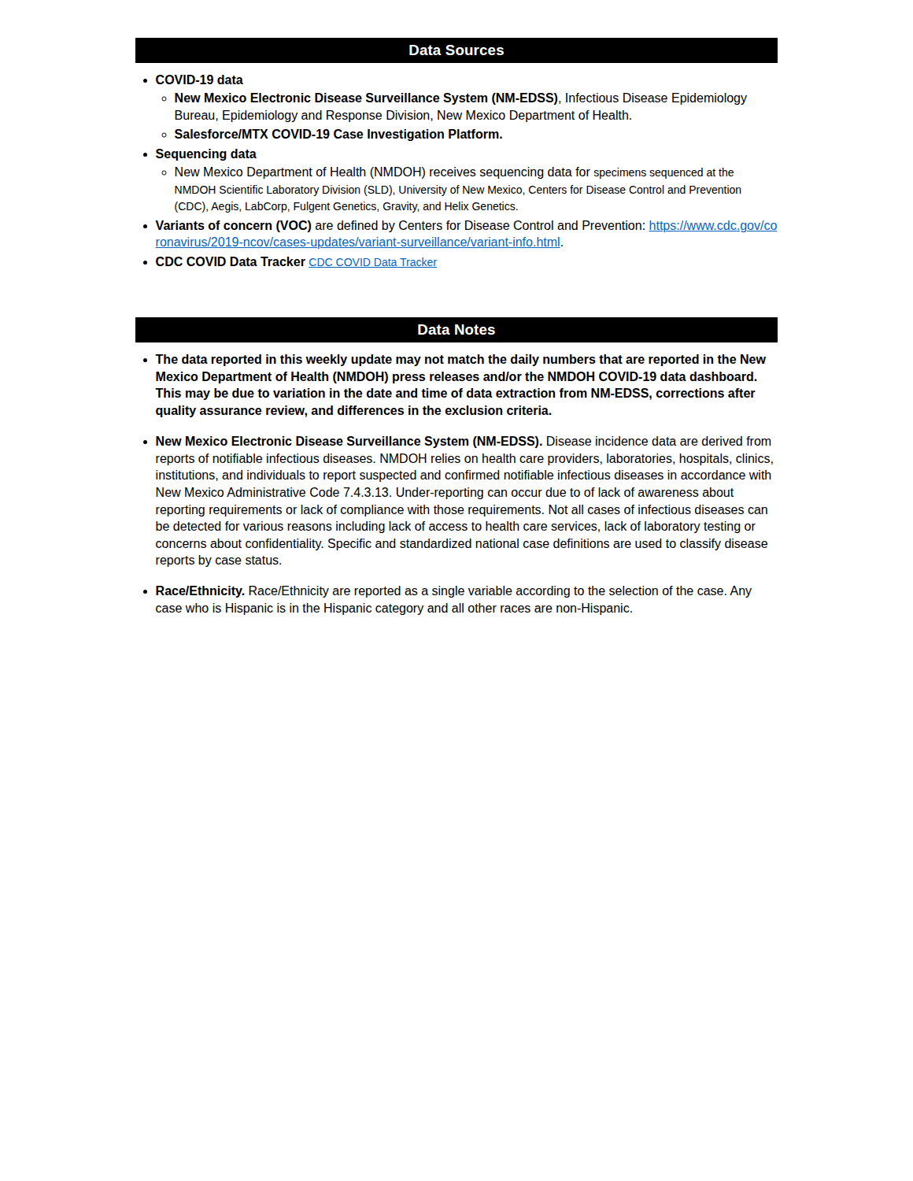Data Sources
COVID-19 data
New Mexico Electronic Disease Surveillance System (NM-EDSS), Infectious Disease Epidemiology Bureau, Epidemiology and Response Division, New Mexico Department of Health.
Salesforce/MTX COVID-19 Case Investigation Platform.
Sequencing data
New Mexico Department of Health (NMDOH) receives sequencing data for specimens sequenced at the NMDOH Scientific Laboratory Division (SLD), University of New Mexico, Centers for Disease Control and Prevention (CDC), Aegis, LabCorp, Fulgent Genetics, Gravity, and Helix Genetics.
Variants of concern (VOC) are defined by Centers for Disease Control and Prevention: https://www.cdc.gov/coronavirus/2019-ncov/cases-updates/variant-surveillance/variant-info.html.
CDC COVID Data Tracker CDC COVID Data Tracker
Data Notes
The data reported in this weekly update may not match the daily numbers that are reported in the New Mexico Department of Health (NMDOH) press releases and/or the NMDOH COVID-19 data dashboard. This may be due to variation in the date and time of data extraction from NM-EDSS, corrections after quality assurance review, and differences in the exclusion criteria.
New Mexico Electronic Disease Surveillance System (NM-EDSS). Disease incidence data are derived from reports of notifiable infectious diseases. NMDOH relies on health care providers, laboratories, hospitals, clinics, institutions, and individuals to report suspected and confirmed notifiable infectious diseases in accordance with New Mexico Administrative Code 7.4.3.13. Under-reporting can occur due to of lack of awareness about reporting requirements or lack of compliance with those requirements. Not all cases of infectious diseases can be detected for various reasons including lack of access to health care services, lack of laboratory testing or concerns about confidentiality. Specific and standardized national case definitions are used to classify disease reports by case status.
Race/Ethnicity. Race/Ethnicity are reported as a single variable according to the selection of the case. Any case who is Hispanic is in the Hispanic category and all other races are non-Hispanic.